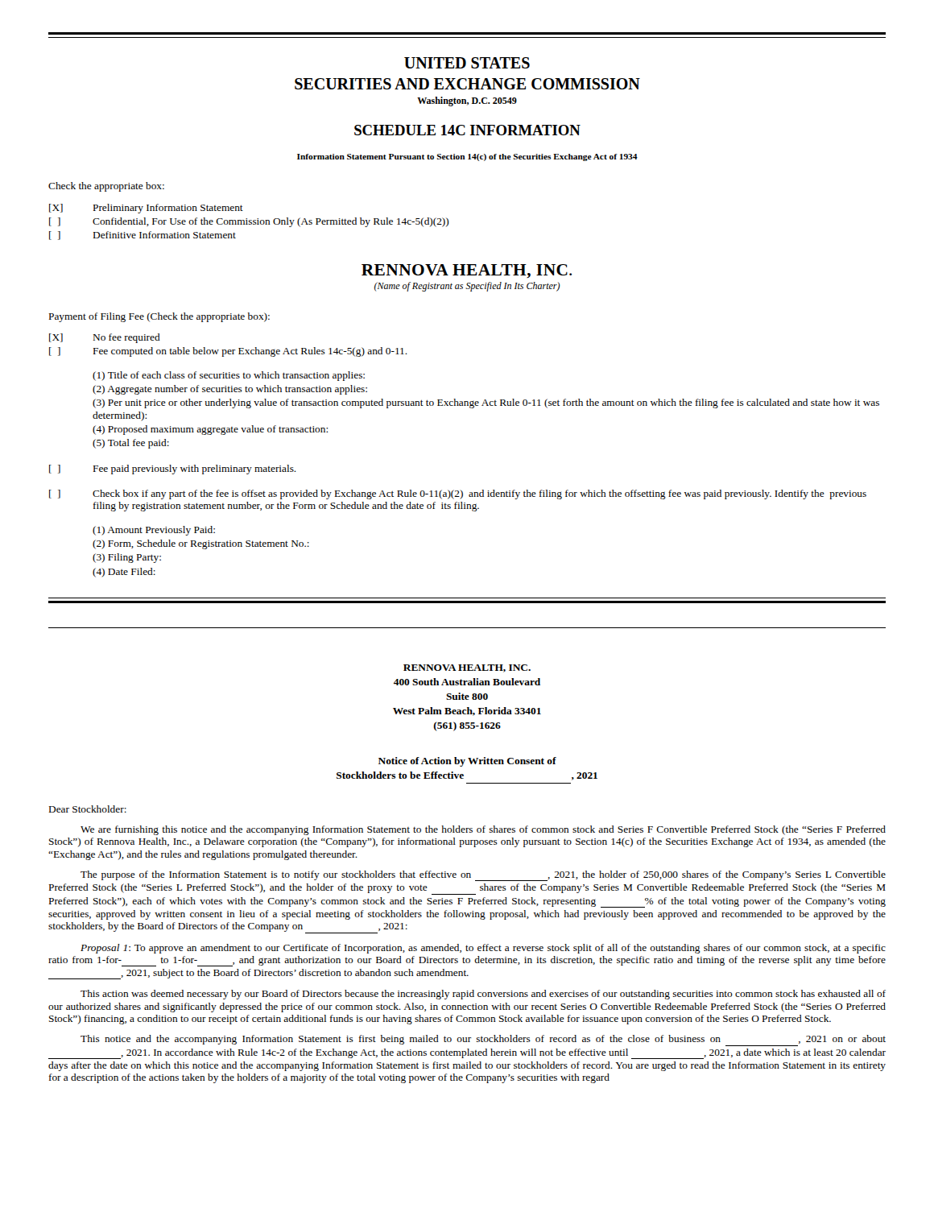UNITED STATES
SECURITIES AND EXCHANGE COMMISSION
Washington, D.C. 20549
SCHEDULE 14C INFORMATION
Information Statement Pursuant to Section 14(c) of the Securities Exchange Act of 1934
Check the appropriate box:
| [X] | Preliminary Information Statement |
| [ ] | Confidential, For Use of the Commission Only (As Permitted by Rule 14c-5(d)(2)) |
| [ ] | Definitive Information Statement |
RENNOVA HEALTH, INC.
(Name of Registrant as Specified In Its Charter)
Payment of Filing Fee (Check the appropriate box):
| [X] | No fee required |
| [ ] | Fee computed on table below per Exchange Act Rules 14c-5(g) and 0-11. |
(1) Title of each class of securities to which transaction applies:
(2) Aggregate number of securities to which transaction applies:
(3) Per unit price or other underlying value of transaction computed pursuant to Exchange Act Rule 0-11 (set forth the amount on which the filing fee is calculated and state how it was determined):
(4) Proposed maximum aggregate value of transaction:
(5) Total fee paid:
| [ ] | Fee paid previously with preliminary materials. |
| [ ] | Check box if any part of the fee is offset as provided by Exchange Act Rule 0-11(a)(2) and identify the filing for which the offsetting fee was paid previously. Identify the previous filing by registration statement number, or the Form or Schedule and the date of its filing. |
(1) Amount Previously Paid:
(2) Form, Schedule or Registration Statement No.:
(3) Filing Party:
(4) Date Filed:
RENNOVA HEALTH, INC.
400 South Australian Boulevard
Suite 800
West Palm Beach, Florida 33401
(561) 855-1626
Notice of Action by Written Consent of
Stockholders to be Effective , 2021
Dear Stockholder:
We are furnishing this notice and the accompanying Information Statement to the holders of shares of common stock and Series F Convertible Preferred Stock (the “Series F Preferred Stock”) of Rennova Health, Inc., a Delaware corporation (the “Company”), for informational purposes only pursuant to Section 14(c) of the Securities Exchange Act of 1934, as amended (the “Exchange Act”), and the rules and regulations promulgated thereunder.
The purpose of the Information Statement is to notify our stockholders that effective on , 2021, the holder of 250,000 shares of the Company’s Series L Convertible Preferred Stock (the “Series L Preferred Stock”), and the holder of the proxy to vote shares of the Company’s Series M Convertible Redeemable Preferred Stock (the “Series M Preferred Stock”), each of which votes with the Company’s common stock and the Series F Preferred Stock, representing % of the total voting power of the Company’s voting securities, approved by written consent in lieu of a special meeting of stockholders the following proposal, which had previously been approved and recommended to be approved by the stockholders, by the Board of Directors of the Company on , 2021:
Proposal 1: To approve an amendment to our Certificate of Incorporation, as amended, to effect a reverse stock split of all of the outstanding shares of our common stock, at a specific ratio from 1-for- to 1-for- , and grant authorization to our Board of Directors to determine, in its discretion, the specific ratio and timing of the reverse split any time before , 2021, subject to the Board of Directors’ discretion to abandon such amendment.
This action was deemed necessary by our Board of Directors because the increasingly rapid conversions and exercises of our outstanding securities into common stock has exhausted all of our authorized shares and significantly depressed the price of our common stock. Also, in connection with our recent Series O Convertible Redeemable Preferred Stock (the “Series O Preferred Stock”) financing, a condition to our receipt of certain additional funds is our having shares of Common Stock available for issuance upon conversion of the Series O Preferred Stock.
This notice and the accompanying Information Statement is first being mailed to our stockholders of record as of the close of business on , 2021 on or about , 2021. In accordance with Rule 14c-2 of the Exchange Act, the actions contemplated herein will not be effective until , 2021, a date which is at least 20 calendar days after the date on which this notice and the accompanying Information Statement is first mailed to our stockholders of record. You are urged to read the Information Statement in its entirety for a description of the actions taken by the holders of a majority of the total voting power of the Company’s securities with regard